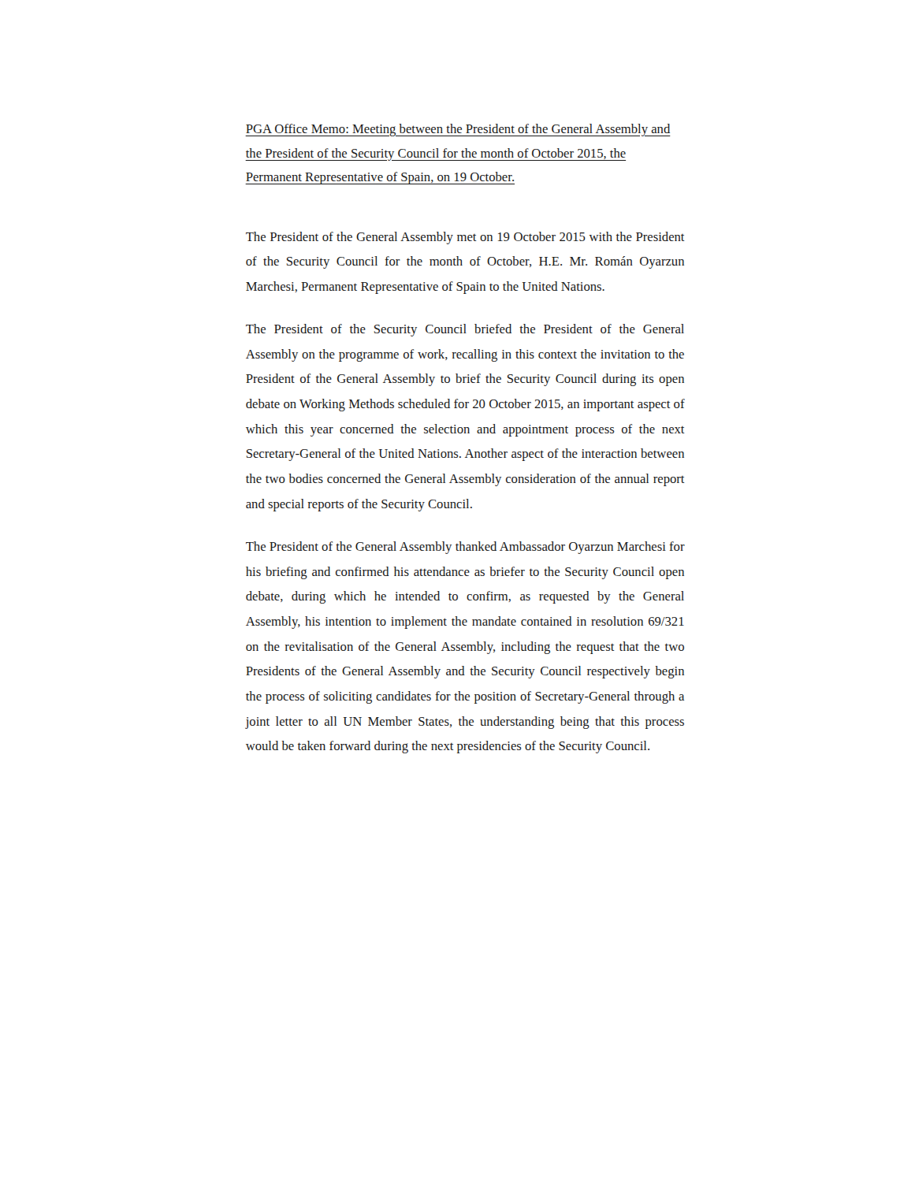PGA Office Memo: Meeting between the President of the General Assembly and the President of the Security Council for the month of October 2015, the Permanent Representative of Spain, on 19 October.
The President of the General Assembly met on 19 October 2015 with the President of the Security Council for the month of October, H.E. Mr. Román Oyarzun Marchesi, Permanent Representative of Spain to the United Nations.
The President of the Security Council briefed the President of the General Assembly on the programme of work, recalling in this context the invitation to the President of the General Assembly to brief the Security Council during its open debate on Working Methods scheduled for 20 October 2015, an important aspect of which this year concerned the selection and appointment process of the next Secretary-General of the United Nations. Another aspect of the interaction between the two bodies concerned the General Assembly consideration of the annual report and special reports of the Security Council.
The President of the General Assembly thanked Ambassador Oyarzun Marchesi for his briefing and confirmed his attendance as briefer to the Security Council open debate, during which he intended to confirm, as requested by the General Assembly, his intention to implement the mandate contained in resolution 69/321 on the revitalisation of the General Assembly, including the request that the two Presidents of the General Assembly and the Security Council respectively begin the process of soliciting candidates for the position of Secretary-General through a joint letter to all UN Member States, the understanding being that this process would be taken forward during the next presidencies of the Security Council.